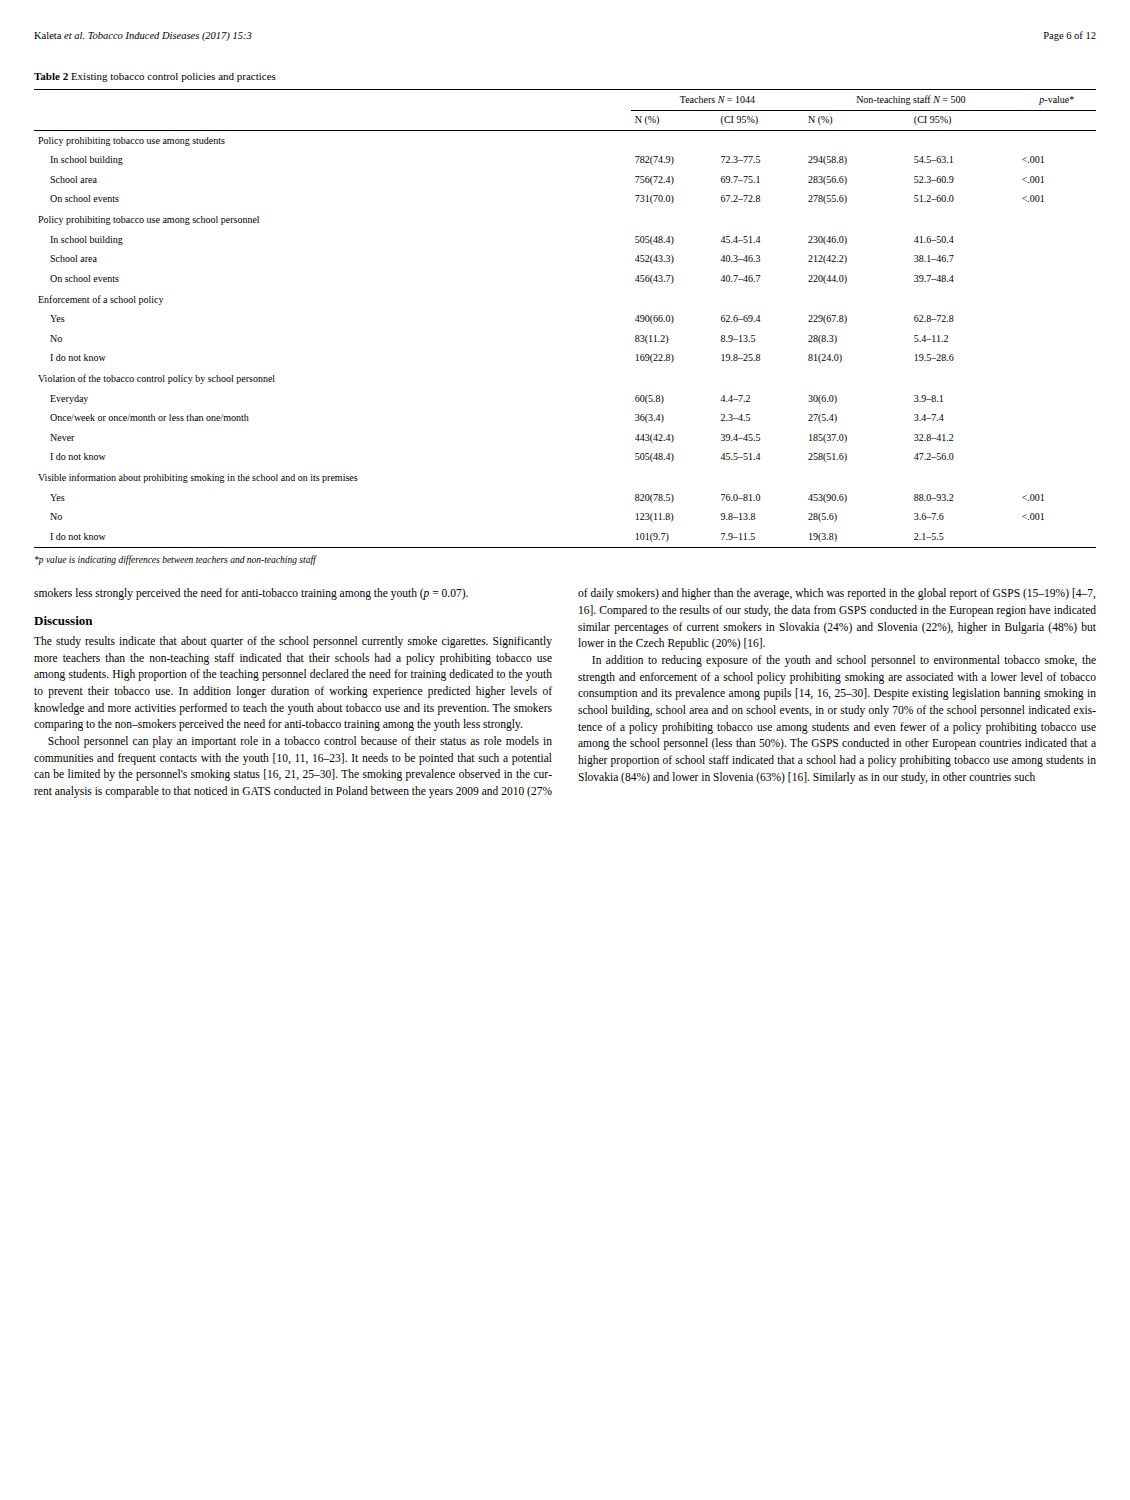Kaleta et al. Tobacco Induced Diseases (2017) 15:3
Page 6 of 12
Table 2 Existing tobacco control policies and practices
| | Teachers N = 1044 | Non-teaching staff N = 500 | p -value* |
| --- | --- | --- | --- |
| | N (%) | (CI 95%) | N (%) | (CI 95%) | |
| Policy prohibiting tobacco use among students | | | | | |
| In school building | 782(74.9) | 72.3–77.5 | 294(58.8) | 54.5–63.1 | <.001 |
| School area | 756(72.4) | 69.7–75.1 | 283(56.6) | 52.3–60.9 | <.001 |
| On school events | 731(70.0) | 67.2–72.8 | 278(55.6) | 51.2–60.0 | <.001 |
| Policy prohibiting tobacco use among school personnel | | | | | |
| In school building | 505(48.4) | 45.4–51.4 | 230(46.0) | 41.6–50.4 | |
| School area | 452(43.3) | 40.3–46.3 | 212(42.2) | 38.1–46.7 | |
| On school events | 456(43.7) | 40.7–46.7 | 220(44.0) | 39.7–48.4 | |
| Enforcement of a school policy | | | | | |
| Yes | 490(66.0) | 62.6–69.4 | 229(67.8) | 62.8–72.8 | |
| No | 83(11.2) | 8.9–13.5 | 28(8.3) | 5.4–11.2 | |
| I do not know | 169(22.8) | 19.8–25.8 | 81(24.0) | 19.5–28.6 | |
| Violation of the tobacco control policy by school personnel | | | | | |
| Everyday | 60(5.8) | 4.4–7.2 | 30(6.0) | 3.9–8.1 | |
| Once/week or once/month or less than one/month | 36(3.4) | 2.3–4.5 | 27(5.4) | 3.4–7.4 | |
| Never | 443(42.4) | 39.4–45.5 | 185(37.0) | 32.8–41.2 | |
| I do not know | 505(48.4) | 45.5–51.4 | 258(51.6) | 47.2–56.0 | |
| Visible information about prohibiting smoking in the school and on its premises | | | | | |
| Yes | 820(78.5) | 76.0–81.0 | 453(90.6) | 88.0–93.2 | <.001 |
| No | 123(11.8) | 9.8–13.8 | 28(5.6) | 3.6–7.6 | <.001 |
| I do not know | 101(9.7) | 7.9–11.5 | 19(3.8) | 2.1–5.5 | |
*p value is indicating differences between teachers and non-teaching staff
smokers less strongly perceived the need for anti-tobacco training among the youth (p = 0.07).
Discussion
The study results indicate that about quarter of the school personnel currently smoke cigarettes. Significantly more teachers than the non-teaching staff indicated that their schools had a policy prohibiting tobacco use among students. High proportion of the teaching personnel declared the need for training dedicated to the youth to prevent their tobacco use. In addition longer duration of working experience predicted higher levels of knowledge and more activities performed to teach the youth about tobacco use and its prevention. The smokers comparing to the non–smokers perceived the need for anti-tobacco training among the youth less strongly.
School personnel can play an important role in a tobacco control because of their status as role models in communities and frequent contacts with the youth [10, 11, 16–23]. It needs to be pointed that such a potential can be limited by the personnel's smoking status [16, 21, 25–30]. The smoking prevalence observed in the current analysis is comparable to that noticed in GATS conducted in Poland between the years 2009 and 2010 (27% of daily smokers) and higher than the average, which was reported in the global report of GSPS (15–19%) [4–7, 16]. Compared to the results of our study, the data from GSPS conducted in the European region have indicated similar percentages of current smokers in Slovakia (24%) and Slovenia (22%), higher in Bulgaria (48%) but lower in the Czech Republic (20%) [16].
In addition to reducing exposure of the youth and school personnel to environmental tobacco smoke, the strength and enforcement of a school policy prohibiting smoking are associated with a lower level of tobacco consumption and its prevalence among pupils [14, 16, 25–30]. Despite existing legislation banning smoking in school building, school area and on school events, in or study only 70% of the school personnel indicated existence of a policy prohibiting tobacco use among students and even fewer of a policy prohibiting tobacco use among the school personnel (less than 50%). The GSPS conducted in other European countries indicated that a higher proportion of school staff indicated that a school had a policy prohibiting tobacco use among students in Slovakia (84%) and lower in Slovenia (63%) [16]. Similarly as in our study, in other countries such